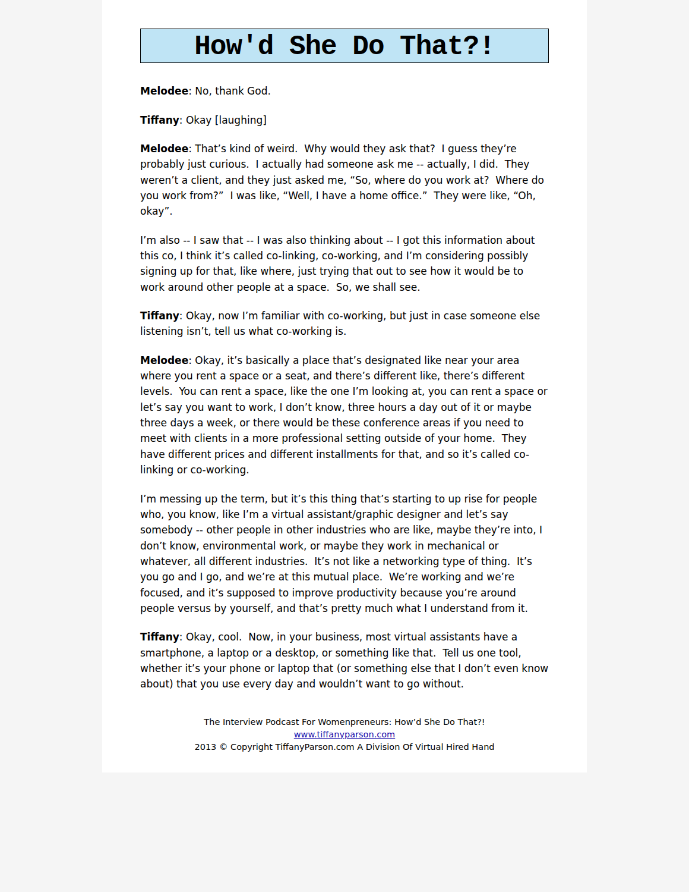How'd She Do That?!
Melodee: No, thank God.
Tiffany: Okay [laughing]
Melodee: That’s kind of weird. Why would they ask that? I guess they’re probably just curious. I actually had someone ask me -- actually, I did. They weren’t a client, and they just asked me, “So, where do you work at? Where do you work from?” I was like, “Well, I have a home office.” They were like, “Oh, okay”.
I’m also -- I saw that -- I was also thinking about -- I got this information about this co, I think it’s called co-linking, co-working, and I’m considering possibly signing up for that, like where, just trying that out to see how it would be to work around other people at a space. So, we shall see.
Tiffany: Okay, now I’m familiar with co-working, but just in case someone else listening isn’t, tell us what co-working is.
Melodee: Okay, it’s basically a place that’s designated like near your area where you rent a space or a seat, and there’s different like, there’s different levels. You can rent a space, like the one I’m looking at, you can rent a space or let’s say you want to work, I don’t know, three hours a day out of it or maybe three days a week, or there would be these conference areas if you need to meet with clients in a more professional setting outside of your home. They have different prices and different installments for that, and so it’s called co-linking or co-working.
I’m messing up the term, but it’s this thing that’s starting to up rise for people who, you know, like I’m a virtual assistant/graphic designer and let’s say somebody -- other people in other industries who are like, maybe they’re into, I don’t know, environmental work, or maybe they work in mechanical or whatever, all different industries. It’s not like a networking type of thing. It’s you go and I go, and we’re at this mutual place. We’re working and we’re focused, and it’s supposed to improve productivity because you’re around people versus by yourself, and that’s pretty much what I understand from it.
Tiffany: Okay, cool. Now, in your business, most virtual assistants have a smartphone, a laptop or a desktop, or something like that. Tell us one tool, whether it’s your phone or laptop that (or something else that I don’t even know about) that you use every day and wouldn’t want to go without.
The Interview Podcast For Womenpreneurs: How’d She Do That?!
www.tiffanyparson.com
2013 © Copyright TiffanyParson.com A Division Of Virtual Hired Hand